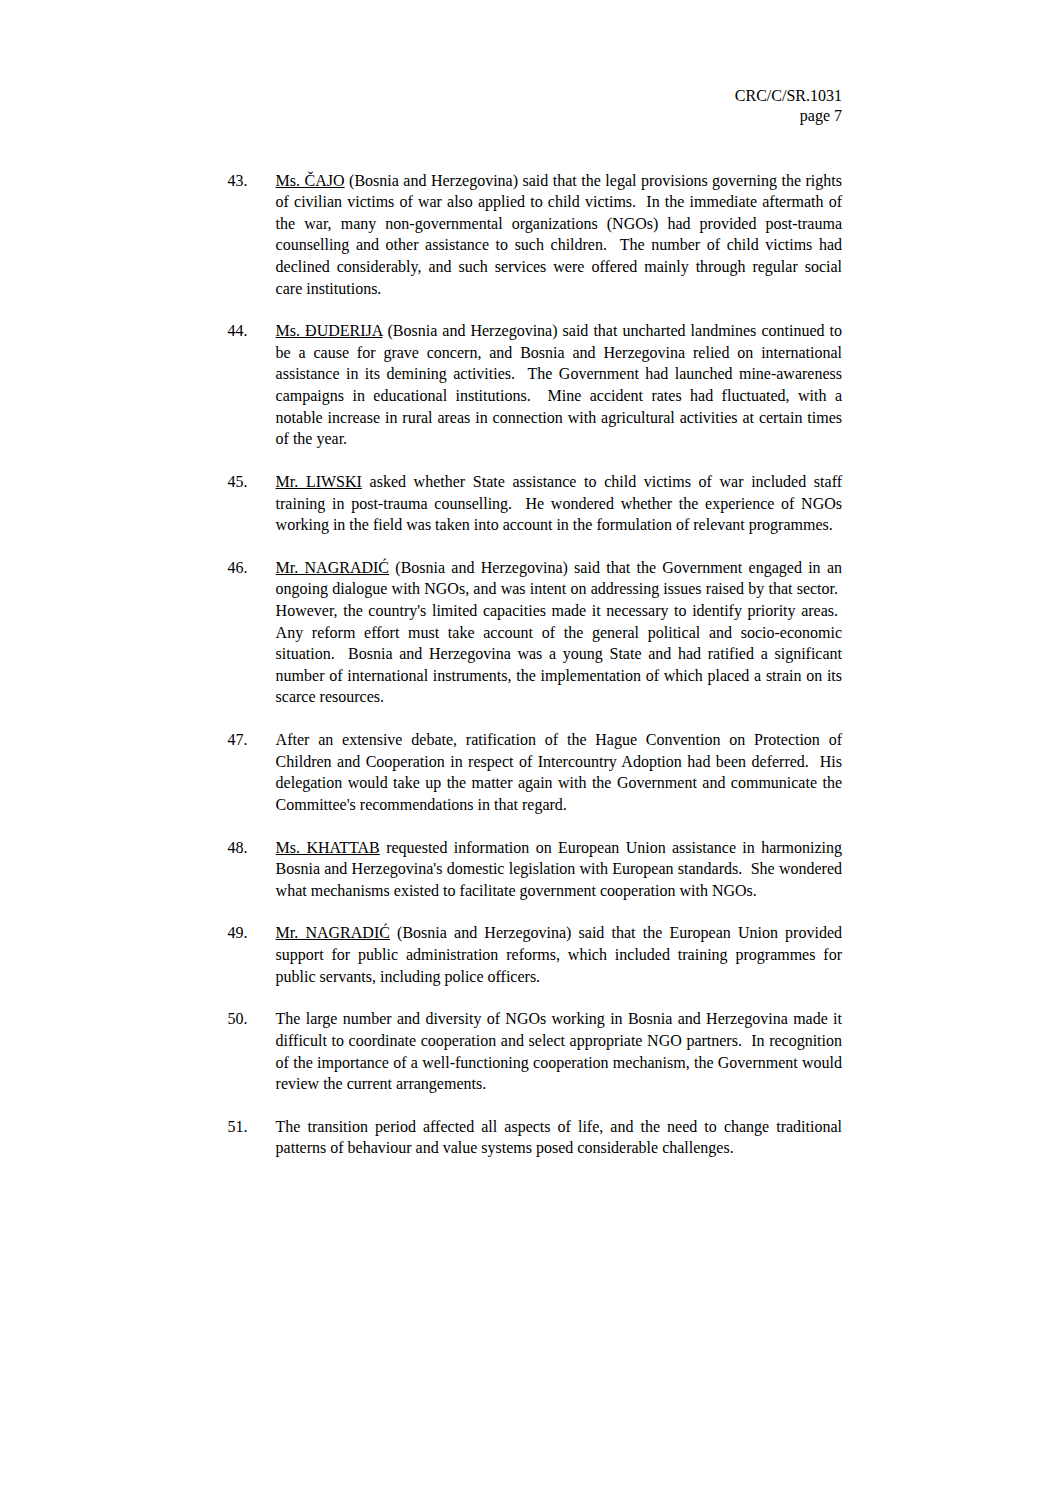CRC/C/SR.1031
page 7
43. Ms. ČAJO (Bosnia and Herzegovina) said that the legal provisions governing the rights of civilian victims of war also applied to child victims. In the immediate aftermath of the war, many non-governmental organizations (NGOs) had provided post-trauma counselling and other assistance to such children. The number of child victims had declined considerably, and such services were offered mainly through regular social care institutions.
44. Ms. ĐUDERIJA (Bosnia and Herzegovina) said that uncharted landmines continued to be a cause for grave concern, and Bosnia and Herzegovina relied on international assistance in its demining activities. The Government had launched mine-awareness campaigns in educational institutions. Mine accident rates had fluctuated, with a notable increase in rural areas in connection with agricultural activities at certain times of the year.
45. Mr. LIWSKI asked whether State assistance to child victims of war included staff training in post-trauma counselling. He wondered whether the experience of NGOs working in the field was taken into account in the formulation of relevant programmes.
46. Mr. NAGRADIĆ (Bosnia and Herzegovina) said that the Government engaged in an ongoing dialogue with NGOs, and was intent on addressing issues raised by that sector. However, the country's limited capacities made it necessary to identify priority areas. Any reform effort must take account of the general political and socio-economic situation. Bosnia and Herzegovina was a young State and had ratified a significant number of international instruments, the implementation of which placed a strain on its scarce resources.
47. After an extensive debate, ratification of the Hague Convention on Protection of Children and Cooperation in respect of Intercountry Adoption had been deferred. His delegation would take up the matter again with the Government and communicate the Committee's recommendations in that regard.
48. Ms. KHATTAB requested information on European Union assistance in harmonizing Bosnia and Herzegovina's domestic legislation with European standards. She wondered what mechanisms existed to facilitate government cooperation with NGOs.
49. Mr. NAGRADIĆ (Bosnia and Herzegovina) said that the European Union provided support for public administration reforms, which included training programmes for public servants, including police officers.
50. The large number and diversity of NGOs working in Bosnia and Herzegovina made it difficult to coordinate cooperation and select appropriate NGO partners. In recognition of the importance of a well-functioning cooperation mechanism, the Government would review the current arrangements.
51. The transition period affected all aspects of life, and the need to change traditional patterns of behaviour and value systems posed considerable challenges.